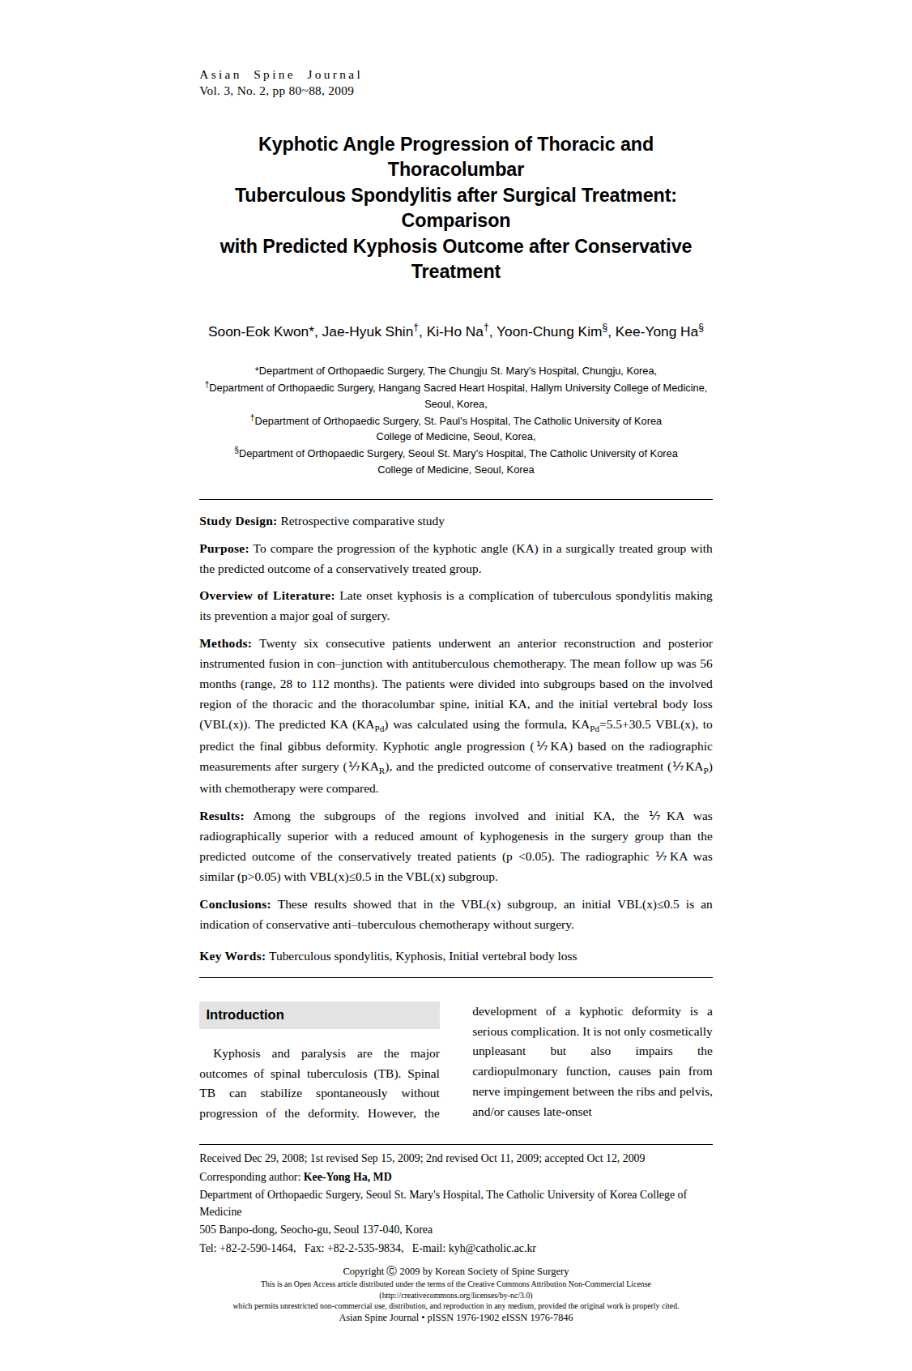Asian Spine Journal
Vol. 3, No. 2, pp 80~88, 2009
Kyphotic Angle Progression of Thoracic and Thoracolumbar
Tuberculous Spondylitis after Surgical Treatment: Comparison
with Predicted Kyphosis Outcome after Conservative Treatment
Soon-Eok Kwon*, Jae-Hyuk Shin†, Ki-Ho Na†, Yoon-Chung Kim§, Kee-Yong Ha§
*Department of Orthopaedic Surgery, The Chungju St. Mary's Hospital, Chungju, Korea,
†Department of Orthopaedic Surgery, Hangang Sacred Heart Hospital, Hallym University College of Medicine, Seoul, Korea,
†Department of Orthopaedic Surgery, St. Paul's Hospital, The Catholic University of Korea
College of Medicine, Seoul, Korea,
§Department of Orthopaedic Surgery, Seoul St. Mary's Hospital, The Catholic University of Korea
College of Medicine, Seoul, Korea
Study Design: Retrospective comparative study
Purpose: To compare the progression of the kyphotic angle (KA) in a surgically treated group with the predicted outcome of a conservatively treated group.
Overview of Literature: Late onset kyphosis is a complication of tuberculous spondylitis making its prevention a major goal of surgery.
Methods: Twenty six consecutive patients underwent an anterior reconstruction and posterior instrumented fusion in con–junction with antituberculous chemotherapy. The mean follow up was 56 months (range, 28 to 112 months). The patients were divided into subgroups based on the involved region of the thoracic and the thoracolumbar spine, initial KA, and the initial vertebral body loss (VBL(x)). The predicted KA (KAPd) was calculated using the formula, KAPd=5.5+30.5 VBL(x), to predict the final gibbus deformity. Kyphotic angle progression (⅐KA) based on the radiographic measurements after surgery (⅐KAR), and the predicted outcome of conservative treatment (⅐KAP) with chemotherapy were compared.
Results: Among the subgroups of the regions involved and initial KA, the ⅐KA was radiographically superior with a reduced amount of kyphogenesis in the surgery group than the predicted outcome of the conservatively treated patients (p <0.05). The radiographic ⅐KA was similar (p>0.05) with VBL(x)≤0.5 in the VBL(x) subgroup.
Conclusions: These results showed that in the VBL(x) subgroup, an initial VBL(x)≤0.5 is an indication of conservative anti–tuberculous chemotherapy without surgery.
Key Words: Tuberculous spondylitis, Kyphosis, Initial vertebral body loss
Introduction
Kyphosis and paralysis are the major outcomes of spinal tuberculosis (TB). Spinal TB can stabilize spontaneously without progression of the deformity. However, the development of a kyphotic deformity is a serious complication. It is not only cosmetically unpleasant but also impairs the cardiopulmonary function, causes pain from nerve impingement between the ribs and pelvis, and/or causes late-onset
Received Dec 29, 2008; 1st revised Sep 15, 2009; 2nd revised Oct 11, 2009; accepted Oct 12, 2009
Corresponding author: Kee-Yong Ha, MD
Department of Orthopaedic Surgery, Seoul St. Mary's Hospital, The Catholic University of Korea College of Medicine
505 Banpo-dong, Seocho-gu, Seoul 137-040, Korea
Tel: +82-2-590-1464, Fax: +82-2-535-9834, E-mail: kyh@catholic.ac.kr
Copyright Ⓒ 2009 by Korean Society of Spine Surgery
This is an Open Access article distributed under the terms of the Creative Commons Attribution Non-Commercial License (http://creativecommons.org/licenses/by-nc/3.0)
which permits unrestricted non-commercial use, distribution, and reproduction in any medium, provided the original work is properly cited.
Asian Spine Journal • pISSN 1976-1902 eISSN 1976-7846